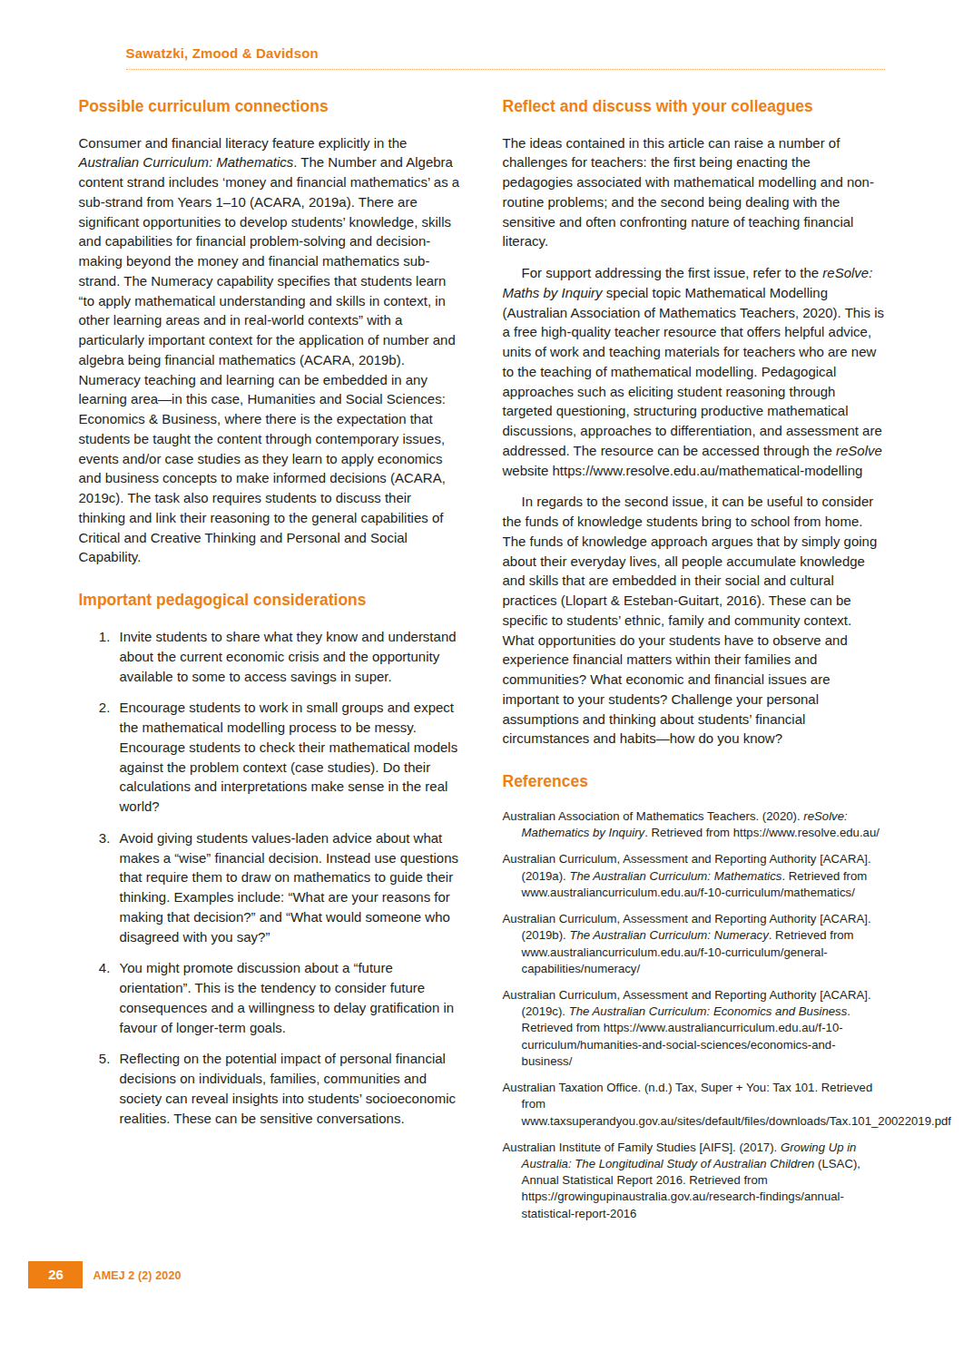Sawatzki, Zmood & Davidson
Possible curriculum connections
Consumer and financial literacy feature explicitly in the Australian Curriculum: Mathematics. The Number and Algebra content strand includes ‘money and financial mathematics’ as a sub-strand from Years 1–10 (ACARA, 2019a). There are significant opportunities to develop students’ knowledge, skills and capabilities for financial problem-solving and decision-making beyond the money and financial mathematics sub-strand. The Numeracy capability specifies that students learn “to apply mathematical understanding and skills in context, in other learning areas and in real-world contexts” with a particularly important context for the application of number and algebra being financial mathematics (ACARA, 2019b). Numeracy teaching and learning can be embedded in any learning area—in this case, Humanities and Social Sciences: Economics & Business, where there is the expectation that students be taught the content through contemporary issues, events and/or case studies as they learn to apply economics and business concepts to make informed decisions (ACARA, 2019c). The task also requires students to discuss their thinking and link their reasoning to the general capabilities of Critical and Creative Thinking and Personal and Social Capability.
Important pedagogical considerations
Invite students to share what they know and understand about the current economic crisis and the opportunity available to some to access savings in super.
Encourage students to work in small groups and expect the mathematical modelling process to be messy. Encourage students to check their mathematical models against the problem context (case studies). Do their calculations and interpretations make sense in the real world?
Avoid giving students values-laden advice about what makes a “wise” financial decision. Instead use questions that require them to draw on mathematics to guide their thinking. Examples include: “What are your reasons for making that decision?” and “What would someone who disagreed with you say?”
You might promote discussion about a “future orientation”. This is the tendency to consider future consequences and a willingness to delay gratification in favour of longer-term goals.
Reflecting on the potential impact of personal financial decisions on individuals, families, communities and society can reveal insights into students’ socioeconomic realities. These can be sensitive conversations.
Reflect and discuss with your colleagues
The ideas contained in this article can raise a number of challenges for teachers: the first being enacting the pedagogies associated with mathematical modelling and non-routine problems; and the second being dealing with the sensitive and often confronting nature of teaching financial literacy.
For support addressing the first issue, refer to the reSolve: Maths by Inquiry special topic Mathematical Modelling (Australian Association of Mathematics Teachers, 2020). This is a free high-quality teacher resource that offers helpful advice, units of work and teaching materials for teachers who are new to the teaching of mathematical modelling. Pedagogical approaches such as eliciting student reasoning through targeted questioning, structuring productive mathematical discussions, approaches to differentiation, and assessment are addressed. The resource can be accessed through the reSolve website https://www.resolve.edu.au/mathematical-modelling
In regards to the second issue, it can be useful to consider the funds of knowledge students bring to school from home. The funds of knowledge approach argues that by simply going about their everyday lives, all people accumulate knowledge and skills that are embedded in their social and cultural practices (Llopart & Esteban-Guitart, 2016). These can be specific to students’ ethnic, family and community context. What opportunities do your students have to observe and experience financial matters within their families and communities? What economic and financial issues are important to your students? Challenge your personal assumptions and thinking about students’ financial circumstances and habits—how do you know?
References
Australian Association of Mathematics Teachers. (2020). reSolve: Mathematics by Inquiry. Retrieved from https://www.resolve.edu.au/
Australian Curriculum, Assessment and Reporting Authority [ACARA]. (2019a). The Australian Curriculum: Mathematics. Retrieved from www.australiancurriculum.edu.au/f-10-curriculum/mathematics/
Australian Curriculum, Assessment and Reporting Authority [ACARA]. (2019b). The Australian Curriculum: Numeracy. Retrieved from www.australiancurriculum.edu.au/f-10-curriculum/general-capabilities/numeracy/
Australian Curriculum, Assessment and Reporting Authority [ACARA]. (2019c). The Australian Curriculum: Economics and Business. Retrieved from https://www.australiancurriculum.edu.au/f-10-curriculum/humanities-and-social-sciences/economics-and-business/
Australian Taxation Office. (n.d.) Tax, Super + You: Tax 101. Retrieved from www.taxsuperandyou.gov.au/sites/default/files/downloads/Tax.101_20022019.pdf
Australian Institute of Family Studies [AIFS]. (2017). Growing Up in Australia: The Longitudinal Study of Australian Children (LSAC), Annual Statistical Report 2016. Retrieved from https://growingupinaustralia.gov.au/research-findings/annual-statistical-report-2016
26
AMEJ 2 (2) 2020